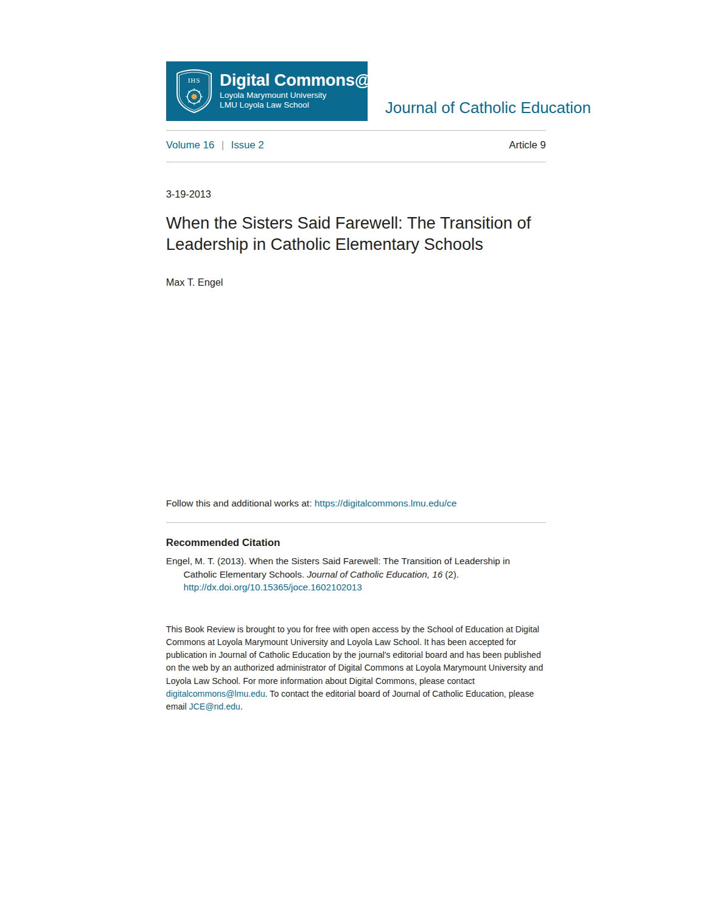IHS
Digital Commons@
Loyola Marymount University
LMU Loyola Law School
Journal of Catholic Education
Volume 16|Issue 2
Article 9
3-19-2013
When the Sisters Said Farewell: The Transition of Leadership in Catholic Elementary Schools
Max T. Engel
Follow this and additional works at: https://digitalcommons.lmu.edu/ce
Recommended Citation
Engel, M. T. (2013). When the Sisters Said Farewell: The Transition of Leadership in Catholic Elementary Schools. Journal of Catholic Education, 16 (2). http://dx.doi.org/10.15365/joce.1602102013
This Book Review is brought to you for free with open access by the School of Education at Digital Commons at Loyola Marymount University and Loyola Law School. It has been accepted for publication in Journal of Catholic Education by the journal's editorial board and has been published on the web by an authorized administrator of Digital Commons at Loyola Marymount University and Loyola Law School. For more information about Digital Commons, please contact digitalcommons@lmu.edu. To contact the editorial board of Journal of Catholic Education, please email JCE@nd.edu.